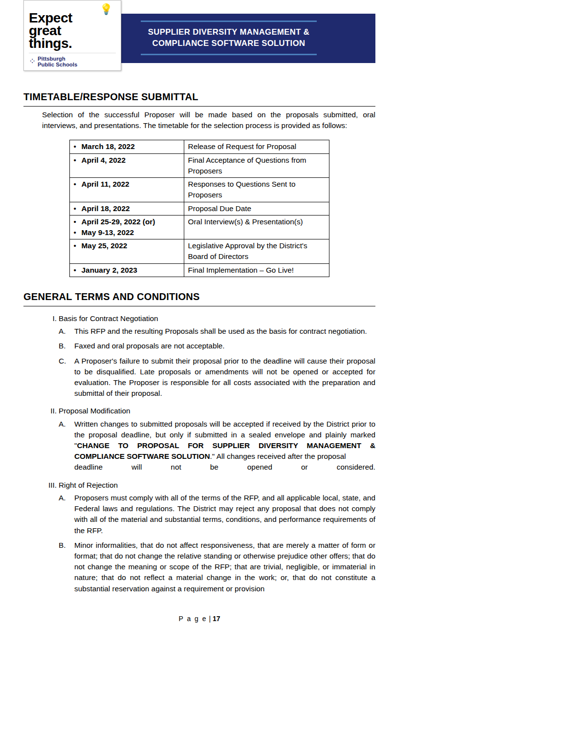Supplier Diversity Management &
Compliance Software Solution
💡
Expect
great
things.
⁘ Pittsburgh
Public Schools
TIMETABLE/RESPONSE SUBMITTAL
Selection of the successful Proposer will be made based on the proposals submitted, oral interviews, and presentations. The timetable for the selection process is provided as follows:
| • March 18, 2022 | Release of Request for Proposal |
| • April 4, 2022 | Final Acceptance of Questions from Proposers |
| • April 11, 2022 | Responses to Questions Sent to Proposers |
| • April 18, 2022 | Proposal Due Date |
| • April 25-29, 2022 (or) • May 9-13, 2022 | Oral Interview(s) & Presentation(s) |
| • May 25, 2022 | Legislative Approval by the District's Board of Directors |
| • January 2, 2023 | Final Implementation – Go Live! |
GENERAL TERMS AND CONDITIONS
Basis for Contract Negotiation
This RFP and the resulting Proposals shall be used as the basis for contract negotiation.
Faxed and oral proposals are not acceptable.
A Proposer's failure to submit their proposal prior to the deadline will cause their proposal to be disqualified. Late proposals or amendments will not be opened or accepted for evaluation. The Proposer is responsible for all costs associated with the preparation and submittal of their proposal.
Proposal Modification
Written changes to submitted proposals will be accepted if received by the District prior to the proposal deadline, but only if submitted in a sealed envelope and plainly marked "CHANGE TO PROPOSAL FOR SUPPLIER DIVERSITY MANAGEMENT & COMPLIANCE SOFTWARE SOLUTION." All changes received after the proposal deadline will not be opened or considered.
Right of Rejection
Proposers must comply with all of the terms of the RFP, and all applicable local, state, and Federal laws and regulations. The District may reject any proposal that does not comply with all of the material and substantial terms, conditions, and performance requirements of the RFP.
Minor informalities, that do not affect responsiveness, that are merely a matter of form or format; that do not change the relative standing or otherwise prejudice other offers; that do not change the meaning or scope of the RFP; that are trivial, negligible, or immaterial in nature; that do not reflect a material change in the work; or, that do not constitute a substantial reservation against a requirement or provision
P a g e | 17